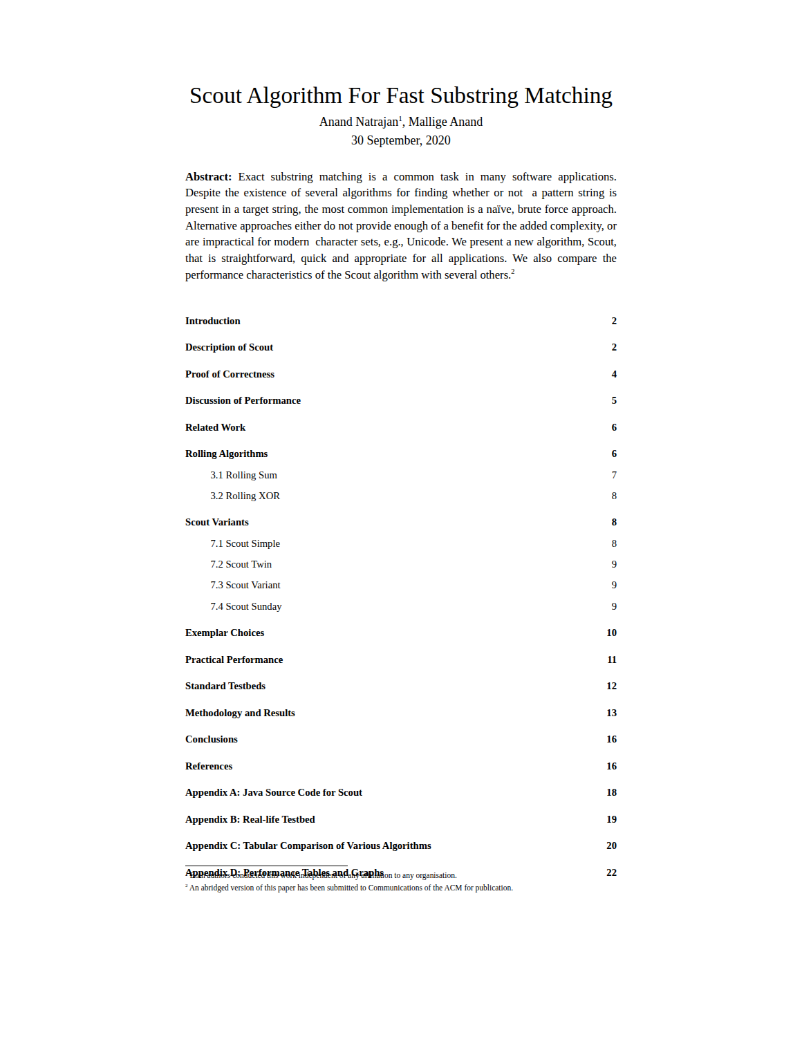Scout Algorithm For Fast Substring Matching
Anand Natrajan1, Mallige Anand
30 September, 2020
Abstract: Exact substring matching is a common task in many software applications. Despite the existence of several algorithms for finding whether or not a pattern string is present in a target string, the most common implementation is a naïve, brute force approach. Alternative approaches either do not provide enough of a benefit for the added complexity, or are impractical for modern character sets, e.g., Unicode. We present a new algorithm, Scout, that is straightforward, quick and appropriate for all applications. We also compare the performance characteristics of the Scout algorithm with several others.2
| Introduction | 2 |
| Description of Scout | 2 |
| Proof of Correctness | 4 |
| Discussion of Performance | 5 |
| Related Work | 6 |
| Rolling Algorithms | 6 |
| 3.1 Rolling Sum | 7 |
| 3.2 Rolling XOR | 8 |
| Scout Variants | 8 |
| 7.1 Scout Simple | 8 |
| 7.2 Scout Twin | 9 |
| 7.3 Scout Variant | 9 |
| 7.4 Scout Sunday | 9 |
| Exemplar Choices | 10 |
| Practical Performance | 11 |
| Standard Testbeds | 12 |
| Methodology and Results | 13 |
| Conclusions | 16 |
| References | 16 |
| Appendix A: Java Source Code for Scout | 18 |
| Appendix B: Real-life Testbed | 19 |
| Appendix C: Tabular Comparison of Various Algorithms | 20 |
| Appendix D: Performance Tables and Graphs | 22 |
1 Both authors conducted this work independent of any affiliation to any organisation.
2 An abridged version of this paper has been submitted to Communications of the ACM for publication.